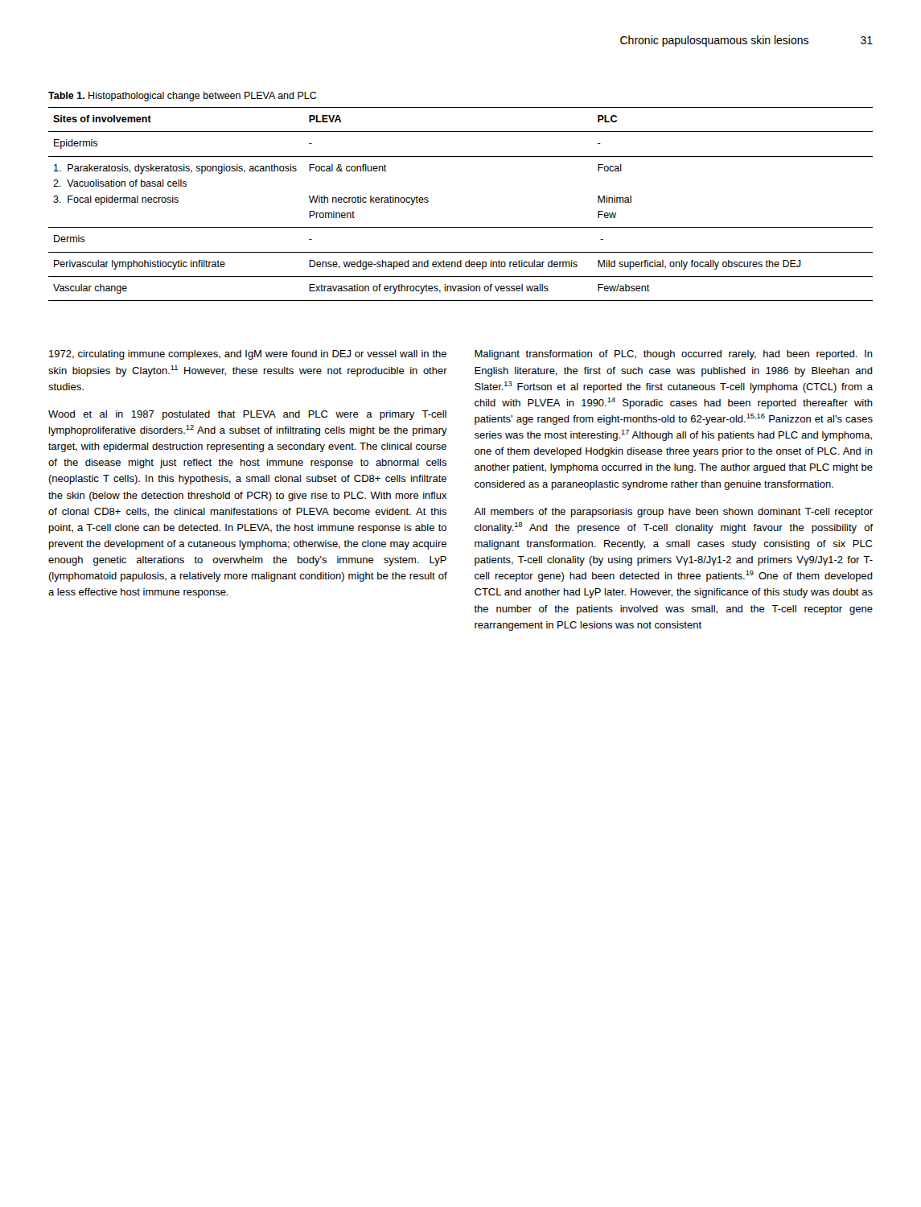Chronic papulosquamous skin lesions 31
Table 1. Histopathological change between PLEVA and PLC
| Sites of involvement | PLEVA | PLC |
| --- | --- | --- |
| Epidermis | - | - |
| 1. Parakeratosis, dyskeratosis, spongiosis, acanthosis 2. Vacuolisation of basal cells 3. Focal epidermal necrosis | Focal & confluent With necrotic keratinocytes Prominent | Focal Minimal Few |
| Dermis | - | - |
| Perivascular lymphohistiocytic infiltrate | Dense, wedge-shaped and extend deep into reticular dermis | Mild superficial, only focally obscures the DEJ |
| Vascular change | Extravasation of erythrocytes, invasion of vessel walls | Few/absent |
1972, circulating immune complexes, and IgM were found in DEJ or vessel wall in the skin biopsies by Clayton.11 However, these results were not reproducible in other studies.
Wood et al in 1987 postulated that PLEVA and PLC were a primary T-cell lymphoproliferative disorders.12 And a subset of infiltrating cells might be the primary target, with epidermal destruction representing a secondary event. The clinical course of the disease might just reflect the host immune response to abnormal cells (neoplastic T cells). In this hypothesis, a small clonal subset of CD8+ cells infiltrate the skin (below the detection threshold of PCR) to give rise to PLC. With more influx of clonal CD8+ cells, the clinical manifestations of PLEVA become evident. At this point, a T-cell clone can be detected. In PLEVA, the host immune response is able to prevent the development of a cutaneous lymphoma; otherwise, the clone may acquire enough genetic alterations to overwhelm the body's immune system. LyP (lymphomatoid papulosis, a relatively more malignant condition) might be the result of a less effective host immune response.
Malignant transformation of PLC, though occurred rarely, had been reported. In English literature, the first of such case was published in 1986 by Bleehan and Slater.13 Fortson et al reported the first cutaneous T-cell lymphoma (CTCL) from a child with PLVEA in 1990.14 Sporadic cases had been reported thereafter with patients' age ranged from eight-months-old to 62-year-old.15,16 Panizzon et al's cases series was the most interesting.17 Although all of his patients had PLC and lymphoma, one of them developed Hodgkin disease three years prior to the onset of PLC. And in another patient, lymphoma occurred in the lung. The author argued that PLC might be considered as a paraneoplastic syndrome rather than genuine transformation.
All members of the parapsoriasis group have been shown dominant T-cell receptor clonality.18 And the presence of T-cell clonality might favour the possibility of malignant transformation. Recently, a small cases study consisting of six PLC patients, T-cell clonality (by using primers Vγ1-8/Jγ1-2 and primers Vγ9/Jγ1-2 for T-cell receptor gene) had been detected in three patients.19 One of them developed CTCL and another had LyP later. However, the significance of this study was doubt as the number of the patients involved was small, and the T-cell receptor gene rearrangement in PLC lesions was not consistent